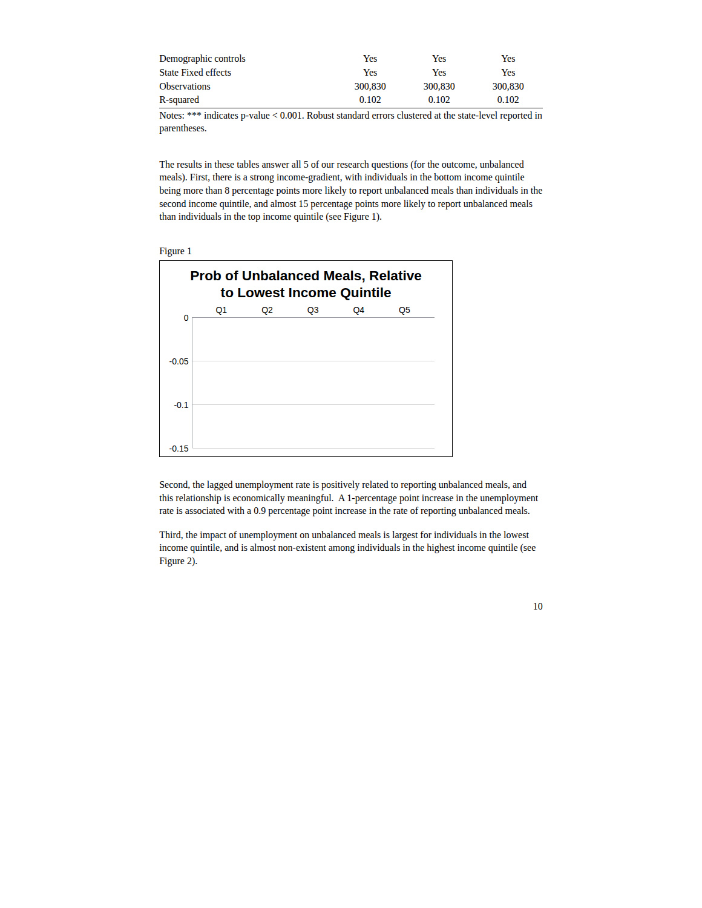| Demographic controls | Yes | Yes | Yes |
| State Fixed effects | Yes | Yes | Yes |
| Observations | 300,830 | 300,830 | 300,830 |
| R-squared | 0.102 | 0.102 | 0.102 |
Notes: *** indicates p-value < 0.001. Robust standard errors clustered at the state-level reported in parentheses.
The results in these tables answer all 5 of our research questions (for the outcome, unbalanced meals). First, there is a strong income-gradient, with individuals in the bottom income quintile being more than 8 percentage points more likely to report unbalanced meals than individuals in the second income quintile, and almost 15 percentage points more likely to report unbalanced meals than individuals in the top income quintile (see Figure 1).
Figure 1
Prob of Unbalanced Meals, Relative
to Lowest Income Quintile
Q1 Q2 Q3 Q4 Q5
0
-0.05
-0.1
-0.15
Second, the lagged unemployment rate is positively related to reporting unbalanced meals, and this relationship is economically meaningful. A 1-percentage point increase in the unemployment rate is associated with a 0.9 percentage point increase in the rate of reporting unbalanced meals.
Third, the impact of unemployment on unbalanced meals is largest for individuals in the lowest income quintile, and is almost non-existent among individuals in the highest income quintile (see Figure 2).
10